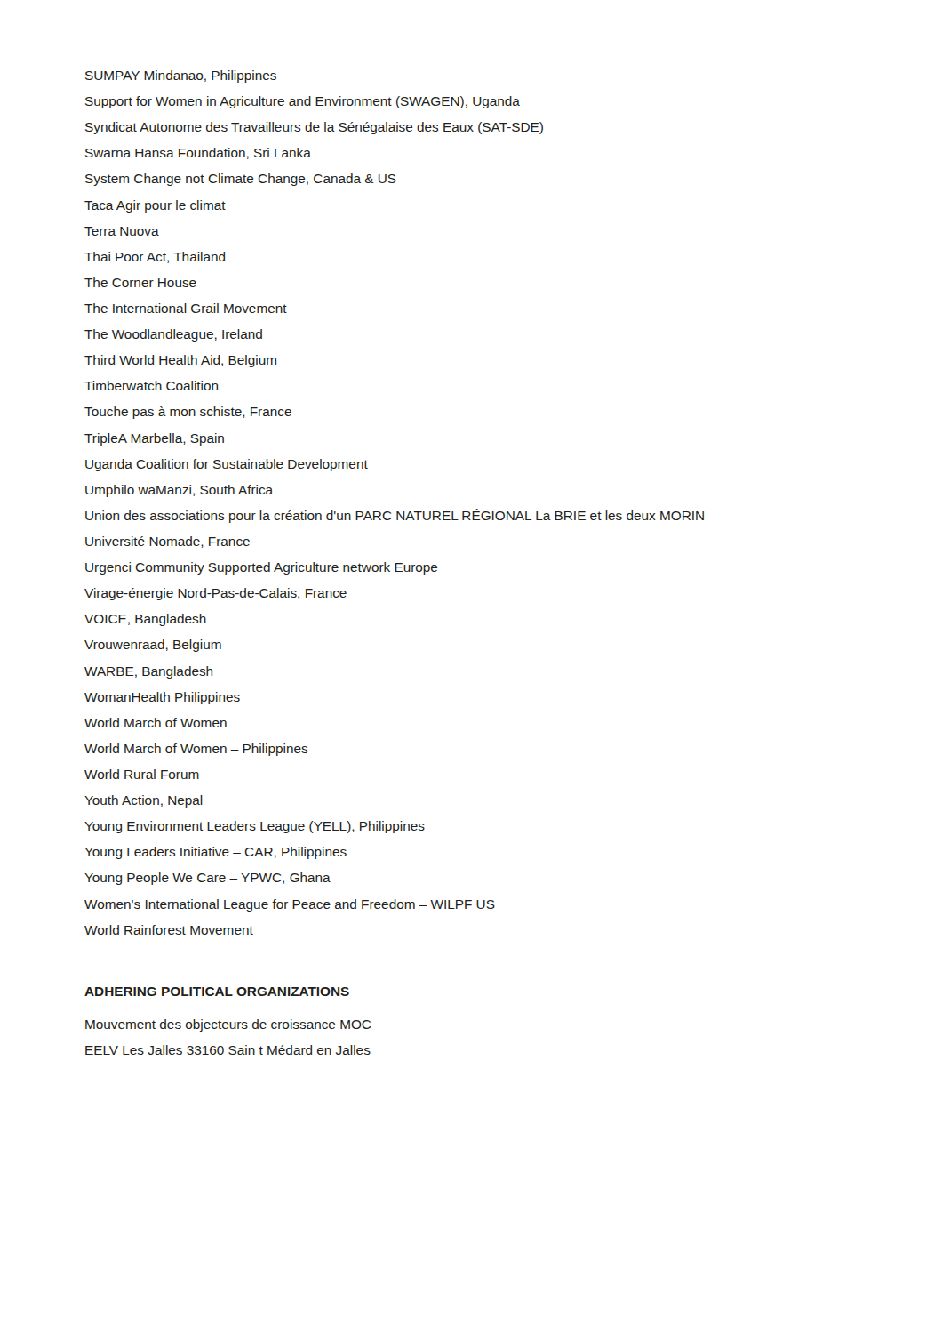SUMPAY Mindanao, Philippines
Support for Women in Agriculture and Environment (SWAGEN), Uganda
Syndicat Autonome des Travailleurs de la Sénégalaise des Eaux (SAT-SDE)
Swarna Hansa Foundation, Sri Lanka
System Change not Climate Change, Canada & US
Taca Agir pour le climat
Terra Nuova
Thai Poor Act, Thailand
The Corner House
The International Grail Movement
The Woodlandleague, Ireland
Third World Health Aid, Belgium
Timberwatch Coalition
Touche pas à mon schiste, France
TripleA Marbella, Spain
Uganda Coalition for Sustainable Development
Umphilo waManzi, South Africa
Union des associations pour la création d'un PARC NATUREL RÉGIONAL La BRIE et les deux MORIN
Université Nomade, France
Urgenci Community Supported Agriculture network Europe
Virage-énergie Nord-Pas-de-Calais, France
VOICE, Bangladesh
Vrouwenraad, Belgium
WARBE, Bangladesh
WomanHealth Philippines
World March of Women
World March of Women – Philippines
World Rural Forum
Youth Action, Nepal
Young Environment Leaders League (YELL), Philippines
Young Leaders Initiative – CAR, Philippines
Young People We Care – YPWC, Ghana
Women's International League for Peace and Freedom – WILPF US
World Rainforest Movement
ADHERING POLITICAL ORGANIZATIONS
Mouvement des objecteurs de croissance MOC
EELV Les Jalles 33160 Sain t Médard en Jalles